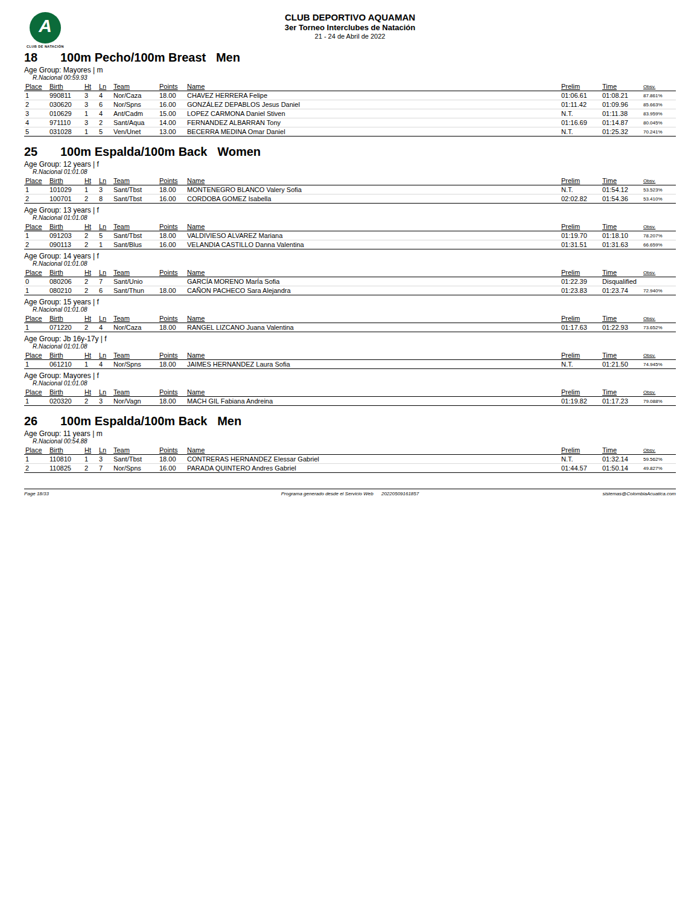CLUB DE NATACIÓN
CLUB DEPORTIVO AQUAMAN
3er Torneo Interclubes de Natación
21 - 24 de Abril de 2022
18100m Pecho/100m Breast Men
Age Group: Mayores | m
R.Nacional 00:59.93
| Place | Birth | Ht | Ln | Team | Points | Name | Prelim | Time | Obsv. |
| --- | --- | --- | --- | --- | --- | --- | --- | --- | --- |
| 1 | 990811 | 3 | 4 | Nor/Caza | 18.00 | CHAVEZ HERRERA Felipe | 01:06.61 | 01:08.21 | 87.861% |
| 2 | 030620 | 3 | 6 | Nor/Spns | 16.00 | GONZÁLEZ DEPABLOS Jesus Daniel | 01:11.42 | 01:09.96 | 85.663% |
| 3 | 010629 | 1 | 4 | Ant/Cadm | 15.00 | LOPEZ CARMONA Daniel Stiven | N.T. | 01:11.38 | 83.959% |
| 4 | 971110 | 3 | 2 | Sant/Aqua | 14.00 | FERNANDEZ ALBARRAN Tony | 01:16.69 | 01:14.87 | 80.045% |
| 5 | 031028 | 1 | 5 | Ven/Unet | 13.00 | BECERRA MEDINA Omar Daniel | N.T. | 01:25.32 | 70.241% |
25100m Espalda/100m Back Women
Age Group: 12 years | f
R.Nacional 01:01.08
| Place | Birth | Ht | Ln | Team | Points | Name | Prelim | Time | Obsv. |
| --- | --- | --- | --- | --- | --- | --- | --- | --- | --- |
| 1 | 101029 | 1 | 3 | Sant/Tbst | 18.00 | MONTENEGRO BLANCO Valery Sofia | N.T. | 01:54.12 | 53.523% |
| 2 | 100701 | 2 | 8 | Sant/Tbst | 16.00 | CORDOBA GOMEZ Isabella | 02:02.82 | 01:54.36 | 53.410% |
Age Group: 13 years | f
R.Nacional 01:01.08
| Place | Birth | Ht | Ln | Team | Points | Name | Prelim | Time | Obsv. |
| --- | --- | --- | --- | --- | --- | --- | --- | --- | --- |
| 1 | 091203 | 2 | 5 | Sant/Tbst | 18.00 | VALDIVIESO ALVAREZ Mariana | 01:19.70 | 01:18.10 | 78.207% |
| 2 | 090113 | 2 | 1 | Sant/Blus | 16.00 | VELANDIA CASTILLO Danna Valentina | 01:31.51 | 01:31.63 | 66.659% |
Age Group: 14 years | f
R.Nacional 01:01.08
| Place | Birth | Ht | Ln | Team | Points | Name | Prelim | Time | Obsv. |
| --- | --- | --- | --- | --- | --- | --- | --- | --- | --- |
| 0 | 080206 | 2 | 7 | Sant/Unio | | GARCÍA MORENO MarÍa Sofia | 01:22.39 | Disqualified | |
| 1 | 080210 | 2 | 6 | Sant/Thun | 18.00 | CAÑON PACHECO Sara Alejandra | 01:23.83 | 01:23.74 | 72.940% |
Age Group: 15 years | f
R.Nacional 01:01.08
| Place | Birth | Ht | Ln | Team | Points | Name | Prelim | Time | Obsv. |
| --- | --- | --- | --- | --- | --- | --- | --- | --- | --- |
| 1 | 071220 | 2 | 4 | Nor/Caza | 18.00 | RANGEL LIZCANO Juana Valentina | 01:17.63 | 01:22.93 | 73.652% |
Age Group: Jb 16y-17y | f
R.Nacional 01:01.08
| Place | Birth | Ht | Ln | Team | Points | Name | Prelim | Time | Obsv. |
| --- | --- | --- | --- | --- | --- | --- | --- | --- | --- |
| 1 | 061210 | 1 | 4 | Nor/Spns | 18.00 | JAIMES HERNANDEZ Laura Sofia | N.T. | 01:21.50 | 74.945% |
Age Group: Mayores | f
R.Nacional 01:01.08
| Place | Birth | Ht | Ln | Team | Points | Name | Prelim | Time | Obsv. |
| --- | --- | --- | --- | --- | --- | --- | --- | --- | --- |
| 1 | 020320 | 2 | 3 | Nor/Vagn | 18.00 | MACH GIL Fabiana Andreina | 01:19.82 | 01:17.23 | 79.088% |
26100m Espalda/100m Back Men
Age Group: 11 years | m
R.Nacional 00:54.88
| Place | Birth | Ht | Ln | Team | Points | Name | Prelim | Time | Obsv. |
| --- | --- | --- | --- | --- | --- | --- | --- | --- | --- |
| 1 | 110810 | 1 | 3 | Sant/Tbst | 18.00 | CONTRERAS HERNANDEZ Elessar Gabriel | N.T. | 01:32.14 | 59.562% |
| 2 | 110825 | 2 | 7 | Nor/Spns | 16.00 | PARADA QUINTERO Andres Gabriel | 01:44.57 | 01:50.14 | 49.827% |
Page 18/33
Programa generado desde el Servicio Web 20220509161857
sistemas@ColombiaAcuatica.com